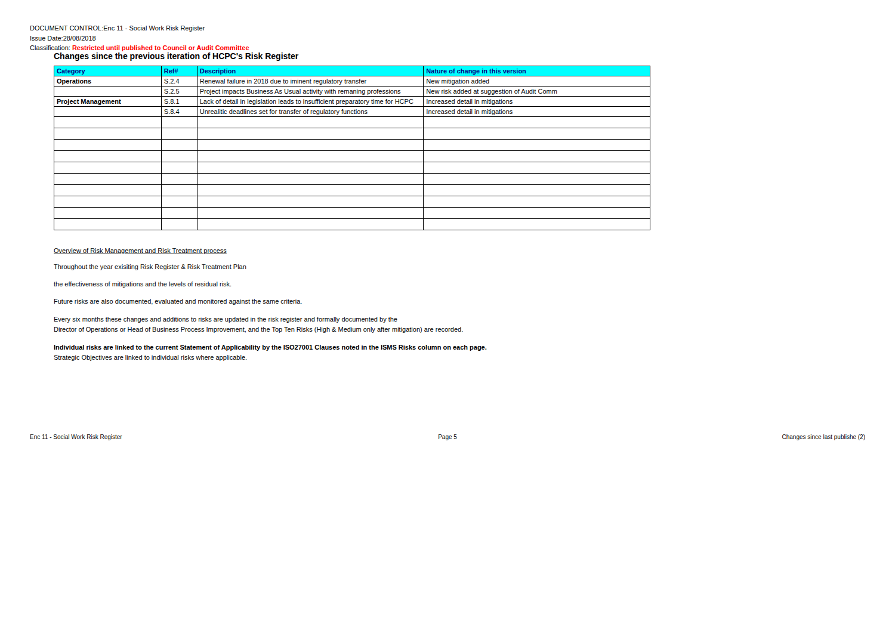DOCUMENT CONTROL:Enc 11 - Social Work Risk Register
Issue Date:28/08/2018
Classification: Restricted until published to Council or Audit Committee
Changes since the previous iteration of HCPC's Risk Register
| Category | Ref# | Description | Nature of change in this version |
| --- | --- | --- | --- |
| Operations | S.2.4 | Renewal failure in 2018 due to iminent regulatory transfer | New mitigation added |
| | S.2.5 | Project impacts Business As Usual activity with remaning professions | New risk added at suggestion of Audit Comm |
| Project Management | S.8.1 | Lack of detail in legislation leads to insufficient preparatory time for HCPC | Increased detail in mitigations |
| | S.8.4 | Unrealitic deadlines set for transfer of regulatory functions | Increased detail in mitigations |
Overview of Risk Management and Risk Treatment process
Throughout the year exisiting Risk Register & Risk Treatment Plan
the effectiveness of mitigations and the levels of residual risk.
Future risks are also documented, evaluated and monitored against the same criteria.
Every six months these changes and additions to risks are updated in the risk register and formally documented by the
Director of Operations or Head of Business Process Improvement, and the Top Ten Risks (High & Medium only after mitigation) are recorded.
Individual risks are linked to the current Statement of Applicability by the ISO27001 Clauses noted in the ISMS Risks column on each page.
Strategic Objectives are linked to individual risks where applicable.
Enc 11 - Social Work Risk Register
Page 5
Changes since last publishe (2)